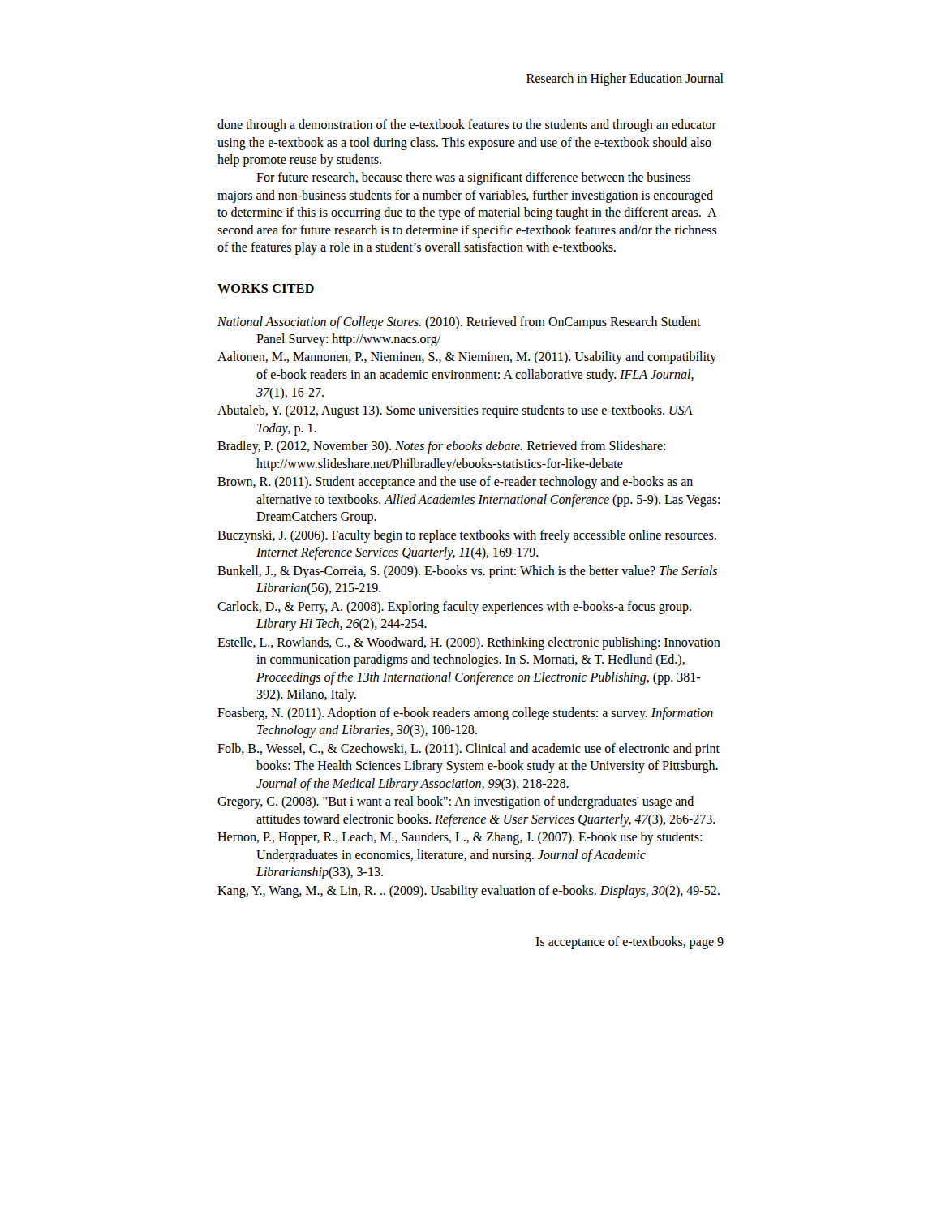Research in Higher Education Journal
done through a demonstration of the e-textbook features to the students and through an educator using the e-textbook as a tool during class. This exposure and use of the e-textbook should also help promote reuse by students.
For future research, because there was a significant difference between the business majors and non-business students for a number of variables, further investigation is encouraged to determine if this is occurring due to the type of material being taught in the different areas. A second area for future research is to determine if specific e-textbook features and/or the richness of the features play a role in a student’s overall satisfaction with e-textbooks.
Works Cited
National Association of College Stores. (2010). Retrieved from OnCampus Research Student Panel Survey: http://www.nacs.org/
Aaltonen, M., Mannonen, P., Nieminen, S., & Nieminen, M. (2011). Usability and compatibility of e-book readers in an academic environment: A collaborative study. IFLA Journal, 37(1), 16-27.
Abutaleb, Y. (2012, August 13). Some universities require students to use e-textbooks. USA Today, p. 1.
Bradley, P. (2012, November 30). Notes for ebooks debate. Retrieved from Slideshare: http://www.slideshare.net/Philbradley/ebooks-statistics-for-like-debate
Brown, R. (2011). Student acceptance and the use of e-reader technology and e-books as an alternative to textbooks. Allied Academies International Conference (pp. 5-9). Las Vegas: DreamCatchers Group.
Buczynski, J. (2006). Faculty begin to replace textbooks with freely accessible online resources. Internet Reference Services Quarterly, 11(4), 169-179.
Bunkell, J., & Dyas-Correia, S. (2009). E-books vs. print: Which is the better value? The Serials Librarian(56), 215-219.
Carlock, D., & Perry, A. (2008). Exploring faculty experiences with e-books-a focus group. Library Hi Tech, 26(2), 244-254.
Estelle, L., Rowlands, C., & Woodward, H. (2009). Rethinking electronic publishing: Innovation in communication paradigms and technologies. In S. Mornati, & T. Hedlund (Ed.), Proceedings of the 13th International Conference on Electronic Publishing, (pp. 381-392). Milano, Italy.
Foasberg, N. (2011). Adoption of e-book readers among college students: a survey. Information Technology and Libraries, 30(3), 108-128.
Folb, B., Wessel, C., & Czechowski, L. (2011). Clinical and academic use of electronic and print books: The Health Sciences Library System e-book study at the University of Pittsburgh. Journal of the Medical Library Association, 99(3), 218-228.
Gregory, C. (2008). "But i want a real book": An investigation of undergraduates' usage and attitudes toward electronic books. Reference & User Services Quarterly, 47(3), 266-273.
Hernon, P., Hopper, R., Leach, M., Saunders, L., & Zhang, J. (2007). E-book use by students: Undergraduates in economics, literature, and nursing. Journal of Academic Librarianship(33), 3-13.
Kang, Y., Wang, M., & Lin, R. .. (2009). Usability evaluation of e-books. Displays, 30(2), 49-52.
Is acceptance of e-textbooks, page 9